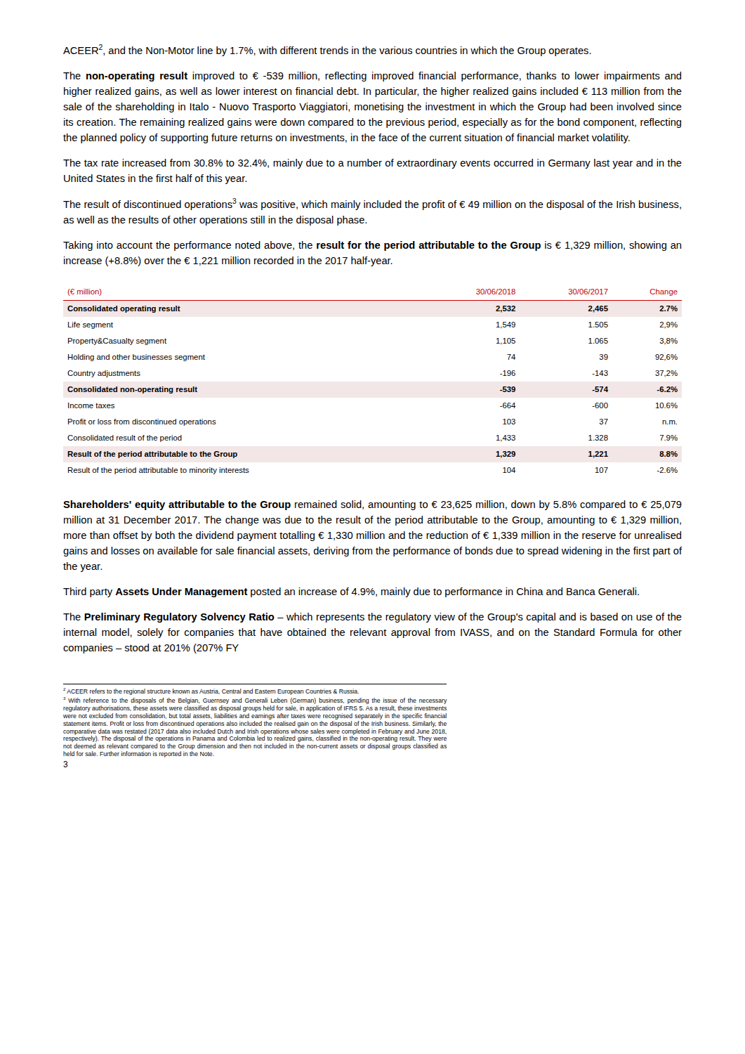ACEER2, and the Non-Motor line by 1.7%, with different trends in the various countries in which the Group operates.
The non-operating result improved to € -539 million, reflecting improved financial performance, thanks to lower impairments and higher realized gains, as well as lower interest on financial debt. In particular, the higher realized gains included € 113 million from the sale of the shareholding in Italo - Nuovo Trasporto Viaggiatori, monetising the investment in which the Group had been involved since its creation. The remaining realized gains were down compared to the previous period, especially as for the bond component, reflecting the planned policy of supporting future returns on investments, in the face of the current situation of financial market volatility.
The tax rate increased from 30.8% to 32.4%, mainly due to a number of extraordinary events occurred in Germany last year and in the United States in the first half of this year.
The result of discontinued operations3 was positive, which mainly included the profit of € 49 million on the disposal of the Irish business, as well as the results of other operations still in the disposal phase.
Taking into account the performance noted above, the result for the period attributable to the Group is € 1,329 million, showing an increase (+8.8%) over the € 1,221 million recorded in the 2017 half-year.
| (€ million) | 30/06/2018 | 30/06/2017 | Change |
| --- | --- | --- | --- |
| Consolidated operating result | 2,532 | 2,465 | 2.7% |
| Life segment | 1,549 | 1.505 | 2,9% |
| Property&Casualty segment | 1,105 | 1.065 | 3,8% |
| Holding and other businesses segment | 74 | 39 | 92,6% |
| Country adjustments | -196 | -143 | 37,2% |
| Consolidated non-operating result | -539 | -574 | -6.2% |
| Income taxes | -664 | -600 | 10.6% |
| Profit or loss from discontinued operations | 103 | 37 | n.m. |
| Consolidated result of the period | 1,433 | 1.328 | 7.9% |
| Result of the period attributable to the Group | 1,329 | 1,221 | 8.8% |
| Result of the period attributable to minority interests | 104 | 107 | -2.6% |
Shareholders' equity attributable to the Group remained solid, amounting to € 23,625 million, down by 5.8% compared to € 25,079 million at 31 December 2017. The change was due to the result of the period attributable to the Group, amounting to € 1,329 million, more than offset by both the dividend payment totalling € 1,330 million and the reduction of € 1,339 million in the reserve for unrealised gains and losses on available for sale financial assets, deriving from the performance of bonds due to spread widening in the first part of the year.
Third party Assets Under Management posted an increase of 4.9%, mainly due to performance in China and Banca Generali.
The Preliminary Regulatory Solvency Ratio – which represents the regulatory view of the Group's capital and is based on use of the internal model, solely for companies that have obtained the relevant approval from IVASS, and on the Standard Formula for other companies – stood at 201% (207% FY
2 ACEER refers to the regional structure known as Austria, Central and Eastern European Countries & Russia.
3 With reference to the disposals of the Belgian, Guernsey and Generali Leben (German) business, pending the issue of the necessary regulatory authorisations, these assets were classified as disposal groups held for sale, in application of IFRS 5. As a result, these investments were not excluded from consolidation, but total assets, liabilities and earnings after taxes were recognised separately in the specific financial statement items. Profit or loss from discontinued operations also included the realised gain on the disposal of the Irish business. Similarly, the comparative data was restated (2017 data also included Dutch and Irish operations whose sales were completed in February and June 2018, respectively). The disposal of the operations in Panama and Colombia led to realized gains, classified in the non-operating result. They were not deemed as relevant compared to the Group dimension and then not included in the non-current assets or disposal groups classified as held for sale. Further information is reported in the Note.
3